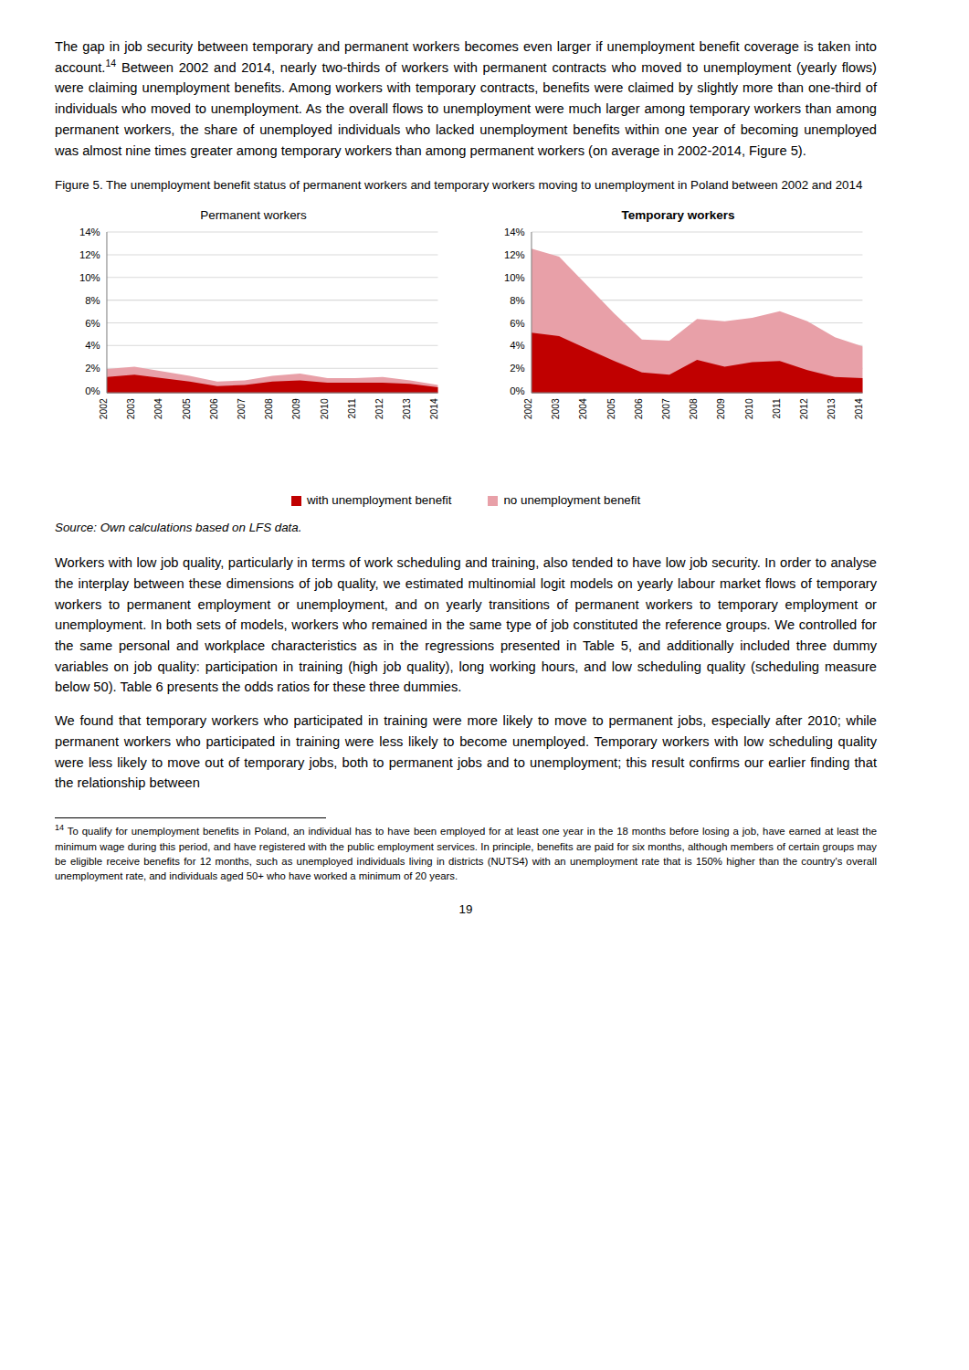The gap in job security between temporary and permanent workers becomes even larger if unemployment benefit coverage is taken into account.14 Between 2002 and 2014, nearly two-thirds of workers with permanent contracts who moved to unemployment (yearly flows) were claiming unemployment benefits. Among workers with temporary contracts, benefits were claimed by slightly more than one-third of individuals who moved to unemployment. As the overall flows to unemployment were much larger among temporary workers than among permanent workers, the share of unemployed individuals who lacked unemployment benefits within one year of becoming unemployed was almost nine times greater among temporary workers than among permanent workers (on average in 2002-2014, Figure 5).
Figure 5. The unemployment benefit status of permanent workers and temporary workers moving to unemployment in Poland between 2002 and 2014
Permanent workers 14% 12% 10% 8% 6% 4% 2% 0% 2002 2003 2004 2005 2006 2007 2008 2009 2010 2011 2012 2013 2014
Temporary workers 14% 12% 10% 8% 6% 4% 2% 0% 2002 2003 2004 2005 2006 2007 2008 2009 2010 2011 2012 2013 2014
with unemployment benefit
no unemployment benefit
Source: Own calculations based on LFS data.
Workers with low job quality, particularly in terms of work scheduling and training, also tended to have low job security. In order to analyse the interplay between these dimensions of job quality, we estimated multinomial logit models on yearly labour market flows of temporary workers to permanent employment or unemployment, and on yearly transitions of permanent workers to temporary employment or unemployment. In both sets of models, workers who remained in the same type of job constituted the reference groups. We controlled for the same personal and workplace characteristics as in the regressions presented in Table 5, and additionally included three dummy variables on job quality: participation in training (high job quality), long working hours, and low scheduling quality (scheduling measure below 50). Table 6 presents the odds ratios for these three dummies.
We found that temporary workers who participated in training were more likely to move to permanent jobs, especially after 2010; while permanent workers who participated in training were less likely to become unemployed. Temporary workers with low scheduling quality were less likely to move out of temporary jobs, both to permanent jobs and to unemployment; this result confirms our earlier finding that the relationship between
14 To qualify for unemployment benefits in Poland, an individual has to have been employed for at least one year in the 18 months before losing a job, have earned at least the minimum wage during this period, and have registered with the public employment services. In principle, benefits are paid for six months, although members of certain groups may be eligible receive benefits for 12 months, such as unemployed individuals living in districts (NUTS4) with an unemployment rate that is 150% higher than the country's overall unemployment rate, and individuals aged 50+ who have worked a minimum of 20 years.
19